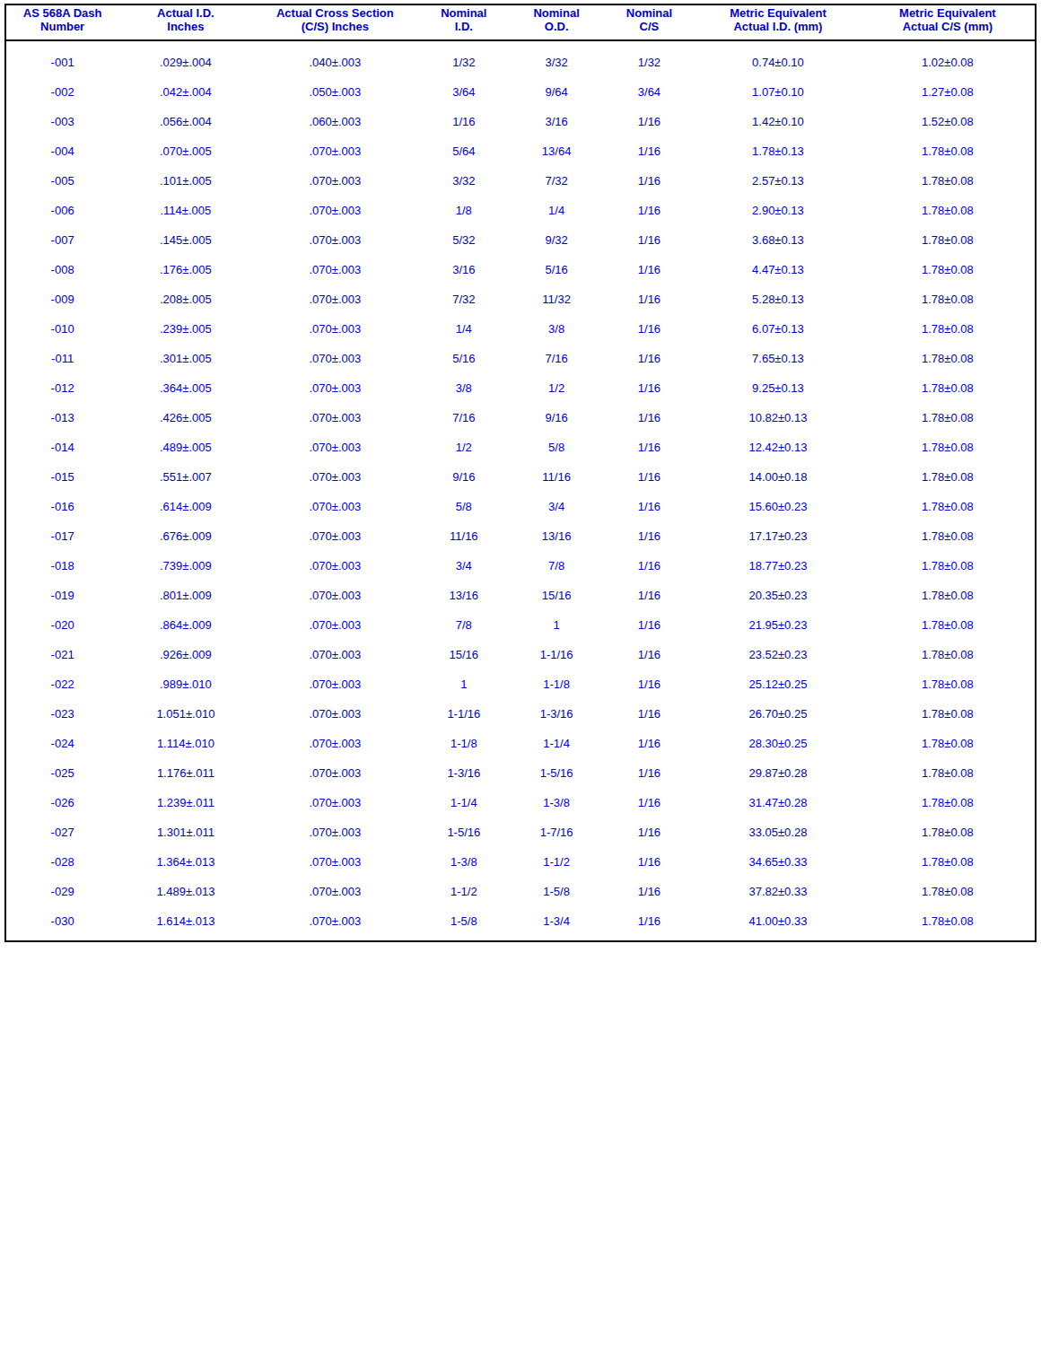| AS 568A Dash Number | Actual I.D. Inches | Actual Cross Section (C/S) Inches | Nominal I.D. | Nominal O.D. | Nominal C/S | Metric Equivalent Actual I.D. (mm) | Metric Equivalent Actual C/S (mm) |
| --- | --- | --- | --- | --- | --- | --- | --- |
| -001 | .029±.004 | .040±.003 | 1/32 | 3/32 | 1/32 | 0.74±0.10 | 1.02±0.08 |
| -002 | .042±.004 | .050±.003 | 3/64 | 9/64 | 3/64 | 1.07±0.10 | 1.27±0.08 |
| -003 | .056±.004 | .060±.003 | 1/16 | 3/16 | 1/16 | 1.42±0.10 | 1.52±0.08 |
| -004 | .070±.005 | .070±.003 | 5/64 | 13/64 | 1/16 | 1.78±0.13 | 1.78±0.08 |
| -005 | .101±.005 | .070±.003 | 3/32 | 7/32 | 1/16 | 2.57±0.13 | 1.78±0.08 |
| -006 | .114±.005 | .070±.003 | 1/8 | 1/4 | 1/16 | 2.90±0.13 | 1.78±0.08 |
| -007 | .145±.005 | .070±.003 | 5/32 | 9/32 | 1/16 | 3.68±0.13 | 1.78±0.08 |
| -008 | .176±.005 | .070±.003 | 3/16 | 5/16 | 1/16 | 4.47±0.13 | 1.78±0.08 |
| -009 | .208±.005 | .070±.003 | 7/32 | 11/32 | 1/16 | 5.28±0.13 | 1.78±0.08 |
| -010 | .239±.005 | .070±.003 | 1/4 | 3/8 | 1/16 | 6.07±0.13 | 1.78±0.08 |
| -011 | .301±.005 | .070±.003 | 5/16 | 7/16 | 1/16 | 7.65±0.13 | 1.78±0.08 |
| -012 | .364±.005 | .070±.003 | 3/8 | 1/2 | 1/16 | 9.25±0.13 | 1.78±0.08 |
| -013 | .426±.005 | .070±.003 | 7/16 | 9/16 | 1/16 | 10.82±0.13 | 1.78±0.08 |
| -014 | .489±.005 | .070±.003 | 1/2 | 5/8 | 1/16 | 12.42±0.13 | 1.78±0.08 |
| -015 | .551±.007 | .070±.003 | 9/16 | 11/16 | 1/16 | 14.00±0.18 | 1.78±0.08 |
| -016 | .614±.009 | .070±.003 | 5/8 | 3/4 | 1/16 | 15.60±0.23 | 1.78±0.08 |
| -017 | .676±.009 | .070±.003 | 11/16 | 13/16 | 1/16 | 17.17±0.23 | 1.78±0.08 |
| -018 | .739±.009 | .070±.003 | 3/4 | 7/8 | 1/16 | 18.77±0.23 | 1.78±0.08 |
| -019 | .801±.009 | .070±.003 | 13/16 | 15/16 | 1/16 | 20.35±0.23 | 1.78±0.08 |
| -020 | .864±.009 | .070±.003 | 7/8 | 1 | 1/16 | 21.95±0.23 | 1.78±0.08 |
| -021 | .926±.009 | .070±.003 | 15/16 | 1-1/16 | 1/16 | 23.52±0.23 | 1.78±0.08 |
| -022 | .989±.010 | .070±.003 | 1 | 1-1/8 | 1/16 | 25.12±0.25 | 1.78±0.08 |
| -023 | 1.051±.010 | .070±.003 | 1-1/16 | 1-3/16 | 1/16 | 26.70±0.25 | 1.78±0.08 |
| -024 | 1.114±.010 | .070±.003 | 1-1/8 | 1-1/4 | 1/16 | 28.30±0.25 | 1.78±0.08 |
| -025 | 1.176±.011 | .070±.003 | 1-3/16 | 1-5/16 | 1/16 | 29.87±0.28 | 1.78±0.08 |
| -026 | 1.239±.011 | .070±.003 | 1-1/4 | 1-3/8 | 1/16 | 31.47±0.28 | 1.78±0.08 |
| -027 | 1.301±.011 | .070±.003 | 1-5/16 | 1-7/16 | 1/16 | 33.05±0.28 | 1.78±0.08 |
| -028 | 1.364±.013 | .070±.003 | 1-3/8 | 1-1/2 | 1/16 | 34.65±0.33 | 1.78±0.08 |
| -029 | 1.489±.013 | .070±.003 | 1-1/2 | 1-5/8 | 1/16 | 37.82±0.33 | 1.78±0.08 |
| -030 | 1.614±.013 | .070±.003 | 1-5/8 | 1-3/4 | 1/16 | 41.00±0.33 | 1.78±0.08 |